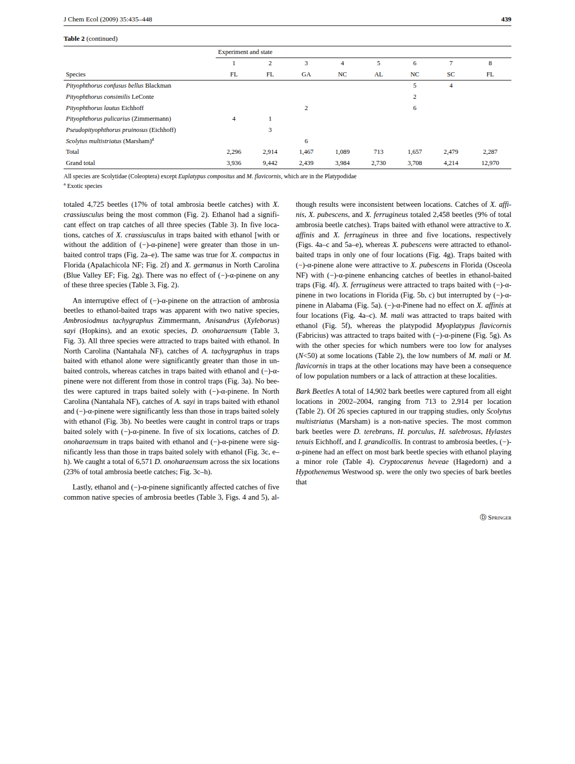J Chem Ecol (2009) 35:435–448 439
Table 2 (continued)
| | Experiment and state |
| --- | --- |
| | 1 | 2 | 3 | 4 | 5 | 6 | 7 | 8 |
| Species | FL | FL | GA | NC | AL | NC | SC | FL |
| Pityophthorus confusus bellus Blackman | | | | | | 5 | 4 | |
| Pityophthorus consimilis LeConte | | | | | | 2 | | |
| Pityophthorus lautus Eichhoff | | | 2 | | | 6 | | |
| Pityophthorus pulicarius (Zimmermann) | 4 | 1 | | | | | | |
| Pseudopityophthorus pruinosus (Eichhoff) | | 3 | | | | | | |
| Scolytus multistriatus (Marsham) a | | | 6 | | | | | |
| Total | 2,296 | 2,914 | 1,467 | 1,089 | 713 | 1,657 | 2,479 | 2,287 |
| Grand total | 3,936 | 9,442 | 2,439 | 3,984 | 2,730 | 3,708 | 4,214 | 12,970 |
All species are Scolytidae (Coleoptera) except Euplatypus compositus and M. flavicornis, which are in the Platypodidae
a Exotic species
totaled 4,725 beetles (17% of total ambrosia beetle catches) with X. crassiusculus being the most common (Fig. 2). Ethanol had a significant effect on trap catches of all three species (Table 3). In five locations, catches of X. crassiusculus in traps baited with ethanol [with or without the addition of (−)-α-pinene] were greater than those in unbaited control traps (Fig. 2a–e). The same was true for X. compactus in Florida (Apalachicola NF; Fig. 2f) and X. germanus in North Carolina (Blue Valley EF; Fig. 2g). There was no effect of (−)-α-pinene on any of these three species (Table 3, Fig. 2).
An interruptive effect of (−)-α-pinene on the attraction of ambrosia beetles to ethanol-baited traps was apparent with two native species, Ambrosiodmus tachygraphus Zimmermann, Anisandrus (Xyleborus) sayi (Hopkins), and an exotic species, D. onoharaensum (Table 3, Fig. 3). All three species were attracted to traps baited with ethanol. In North Carolina (Nantahala NF), catches of A. tachygraphus in traps baited with ethanol alone were significantly greater than those in unbaited controls, whereas catches in traps baited with ethanol and (−)-α-pinene were not different from those in control traps (Fig. 3a). No beetles were captured in traps baited solely with (−)-α-pinene. In North Carolina (Nantahala NF), catches of A. sayi in traps baited with ethanol and (−)-α-pinene were significantly less than those in traps baited solely with ethanol (Fig. 3b). No beetles were caught in control traps or traps baited solely with (−)-α-pinene. In five of six locations, catches of D. onoharaensum in traps baited with ethanol and (−)-α-pinene were significantly less than those in traps baited solely with ethanol (Fig. 3c, e–h). We caught a total of 6,571 D. onoharaensum across the six locations (23% of total ambrosia beetle catches; Fig. 3c–h).
Lastly, ethanol and (−)-α-pinene significantly affected catches of five common native species of ambrosia beetles (Table 3, Figs. 4 and 5), although results were inconsistent between locations. Catches of X. affinis, X. pubescens, and X. ferrugineus totaled 2,458 beetles (9% of total ambrosia beetle catches). Traps baited with ethanol were attractive to X. affinis and X. ferrugineus in three and five locations, respectively (Figs. 4a–c and 5a–e), whereas X. pubescens were attracted to ethanol-baited traps in only one of four locations (Fig. 4g). Traps baited with (−)-α-pinene alone were attractive to X. pubescens in Florida (Osceola NF) with (−)-α-pinene enhancing catches of beetles in ethanol-baited traps (Fig. 4f). X. ferrugineus were attracted to traps baited with (−)-α-pinene in two locations in Florida (Fig. 5b, c) but interrupted by (−)-α-pinene in Alabama (Fig. 5a). (−)-α-Pinene had no effect on X. affinis at four locations (Fig. 4a–c). M. mali was attracted to traps baited with ethanol (Fig. 5f), whereas the platypodid Myoplatypus flavicornis (Fabricius) was attracted to traps baited with (−)-α-pinene (Fig. 5g). As with the other species for which numbers were too low for analyses (N<50) at some locations (Table 2), the low numbers of M. mali or M. flavicornis in traps at the other locations may have been a consequence of low population numbers or a lack of attraction at these localities.
Bark Beetles A total of 14,902 bark beetles were captured from all eight locations in 2002–2004, ranging from 713 to 2,914 per location (Table 2). Of 26 species captured in our trapping studies, only Scolytus multistriatus (Marsham) is a non-native species. The most common bark beetles were D. terebrans, H. porculus, H. salebrosus, Hylastes tenuis Eichhoff, and I. grandicollis. In contrast to ambrosia beetles, (−)-α-pinene had an effect on most bark beetle species with ethanol playing a minor role (Table 4). Cryptocarenus heveae (Hagedorn) and a Hypothenemus Westwood sp. were the only two species of bark beetles that
Ⓓ Springer